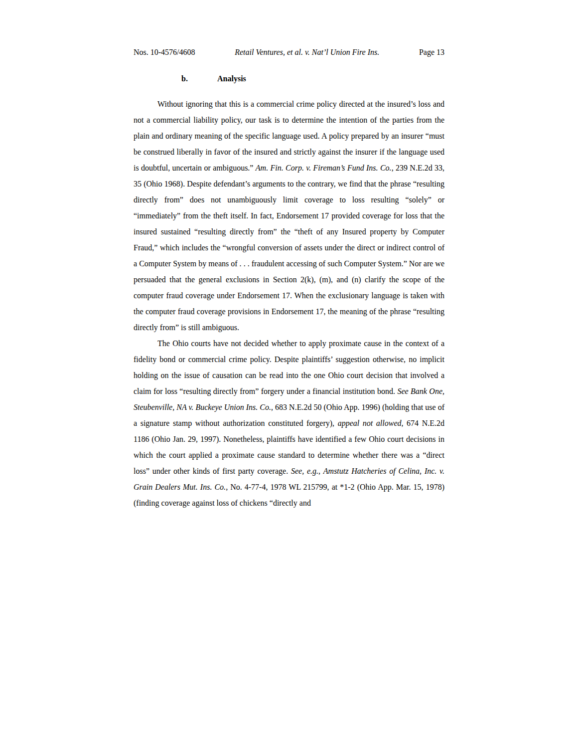Nos. 10-4576/4608 Retail Ventures, et al. v. Nat’l Union Fire Ins. Page 13
b. Analysis
Without ignoring that this is a commercial crime policy directed at the insured’s loss and not a commercial liability policy, our task is to determine the intention of the parties from the plain and ordinary meaning of the specific language used. A policy prepared by an insurer “must be construed liberally in favor of the insured and strictly against the insurer if the language used is doubtful, uncertain or ambiguous.” Am. Fin. Corp. v. Fireman’s Fund Ins. Co., 239 N.E.2d 33, 35 (Ohio 1968). Despite defendant’s arguments to the contrary, we find that the phrase “resulting directly from” does not unambiguously limit coverage to loss resulting “solely” or “immediately” from the theft itself. In fact, Endorsement 17 provided coverage for loss that the insured sustained “resulting directly from” the “theft of any Insured property by Computer Fraud,” which includes the “wrongful conversion of assets under the direct or indirect control of a Computer System by means of . . . fraudulent accessing of such Computer System.” Nor are we persuaded that the general exclusions in Section 2(k), (m), and (n) clarify the scope of the computer fraud coverage under Endorsement 17. When the exclusionary language is taken with the computer fraud coverage provisions in Endorsement 17, the meaning of the phrase “resulting directly from” is still ambiguous.
The Ohio courts have not decided whether to apply proximate cause in the context of a fidelity bond or commercial crime policy. Despite plaintiffs’ suggestion otherwise, no implicit holding on the issue of causation can be read into the one Ohio court decision that involved a claim for loss “resulting directly from” forgery under a financial institution bond. See Bank One, Steubenville, NA v. Buckeye Union Ins. Co., 683 N.E.2d 50 (Ohio App. 1996) (holding that use of a signature stamp without authorization constituted forgery), appeal not allowed, 674 N.E.2d 1186 (Ohio Jan. 29, 1997). Nonetheless, plaintiffs have identified a few Ohio court decisions in which the court applied a proximate cause standard to determine whether there was a “direct loss” under other kinds of first party coverage. See, e.g., Amstutz Hatcheries of Celina, Inc. v. Grain Dealers Mut. Ins. Co., No. 4-77-4, 1978 WL 215799, at *1-2 (Ohio App. Mar. 15, 1978) (finding coverage against loss of chickens “directly and